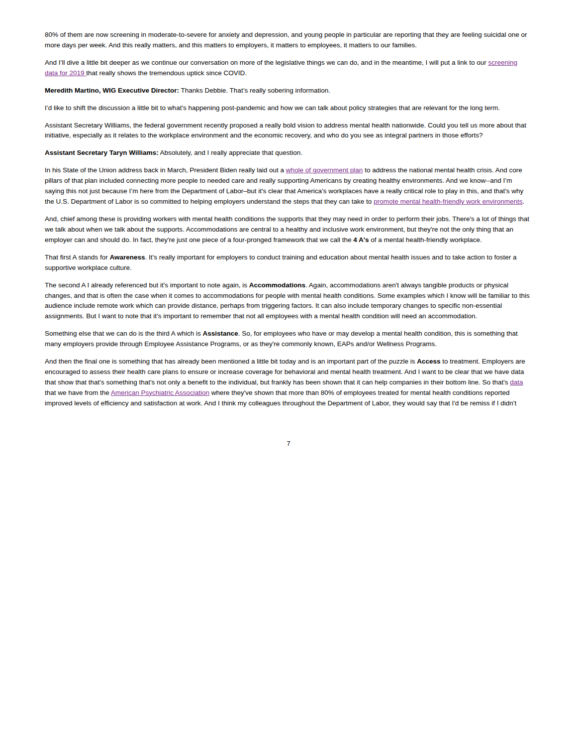80% of them are now screening in moderate-to-severe for anxiety and depression, and young people in particular are reporting that they are feeling suicidal one or more days per week. And this really matters, and this matters to employers, it matters to employees, it matters to our families.
And I’ll dive a little bit deeper as we continue our conversation on more of the legislative things we can do, and in the meantime, I will put a link to our screening data for 2019 that really shows the tremendous uptick since COVID.
Meredith Martino, WIG Executive Director: Thanks Debbie. That’s really sobering information.
I’d like to shift the discussion a little bit to what's happening post-pandemic and how we can talk about policy strategies that are relevant for the long term.
Assistant Secretary Williams, the federal government recently proposed a really bold vision to address mental health nationwide. Could you tell us more about that initiative, especially as it relates to the workplace environment and the economic recovery, and who do you see as integral partners in those efforts?
Assistant Secretary Taryn Williams: Absolutely, and I really appreciate that question.
In his State of the Union address back in March, President Biden really laid out a whole of government plan to address the national mental health crisis. And core pillars of that plan included connecting more people to needed care and really supporting Americans by creating healthy environments. And we know--and I’m saying this not just because I’m here from the Department of Labor–but it's clear that America’s workplaces have a really critical role to play in this, and that's why the U.S. Department of Labor is so committed to helping employers understand the steps that they can take to promote mental health-friendly work environments.
And, chief among these is providing workers with mental health conditions the supports that they may need in order to perform their jobs. There's a lot of things that we talk about when we talk about the supports. Accommodations are central to a healthy and inclusive work environment, but they're not the only thing that an employer can and should do. In fact, they're just one piece of a four-pronged framework that we call the 4 A's of a mental health-friendly workplace.
That first A stands for Awareness. It's really important for employers to conduct training and education about mental health issues and to take action to foster a supportive workplace culture.
The second A I already referenced but it's important to note again, is Accommodations. Again, accommodations aren't always tangible products or physical changes, and that is often the case when it comes to accommodations for people with mental health conditions. Some examples which I know will be familiar to this audience include remote work which can provide distance, perhaps from triggering factors. It can also include temporary changes to specific non-essential assignments. But I want to note that it's important to remember that not all employees with a mental health condition will need an accommodation.
Something else that we can do is the third A which is Assistance. So, for employees who have or may develop a mental health condition, this is something that many employers provide through Employee Assistance Programs, or as they're commonly known, EAPs and/or Wellness Programs.
And then the final one is something that has already been mentioned a little bit today and is an important part of the puzzle is Access to treatment. Employers are encouraged to assess their health care plans to ensure or increase coverage for behavioral and mental health treatment. And I want to be clear that we have data that show that that's something that's not only a benefit to the individual, but frankly has been shown that it can help companies in their bottom line. So that's data that we have from the American Psychiatric Association where they've shown that more than 80% of employees treated for mental health conditions reported improved levels of efficiency and satisfaction at work. And I think my colleagues throughout the Department of Labor, they would say that I'd be remiss if I didn't
7